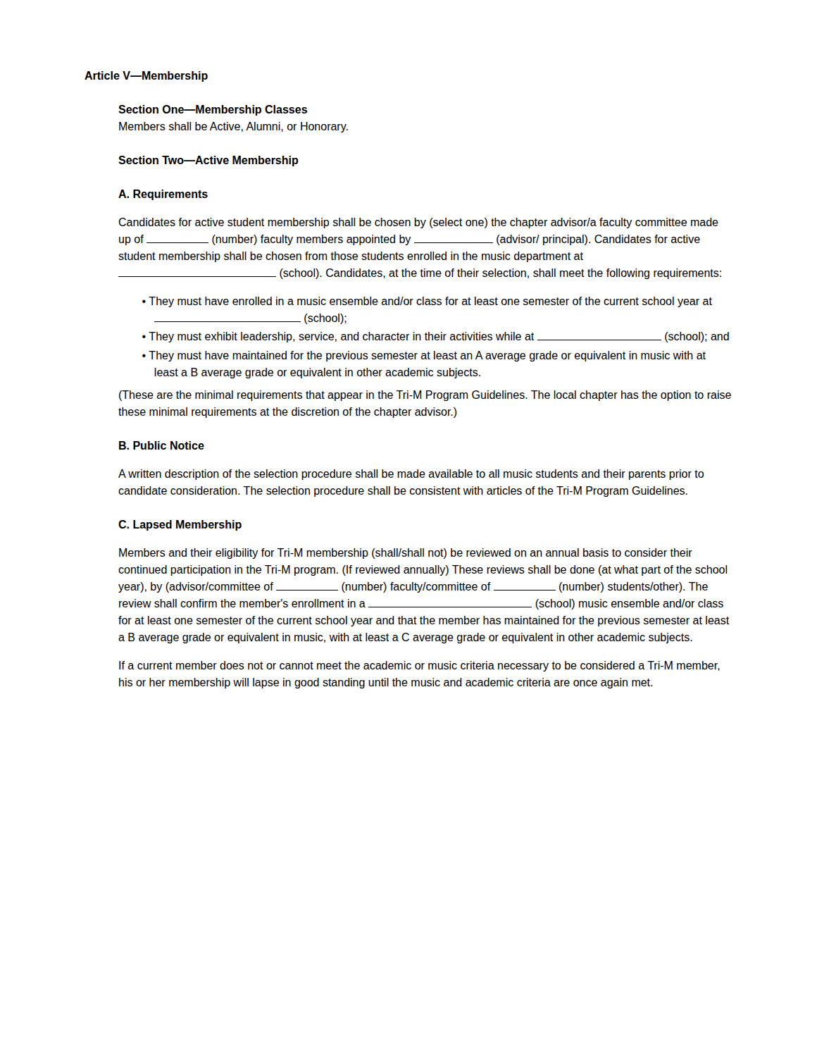Article V—Membership
Section One—Membership Classes
Members shall be Active, Alumni, or Honorary.
Section Two—Active Membership
A. Requirements
Candidates for active student membership shall be chosen by (select one) the chapter advisor/a faculty committee made up of (number) faculty members appointed by (advisor/ principal). Candidates for active student membership shall be chosen from those students enrolled in the music department at (school). Candidates, at the time of their selection, shall meet the following requirements:
They must have enrolled in a music ensemble and/or class for at least one semester of the current school year at (school);
They must exhibit leadership, service, and character in their activities while at (school); and
They must have maintained for the previous semester at least an A average grade or equivalent in music with at least a B average grade or equivalent in other academic subjects.
(These are the minimal requirements that appear in the Tri-M Program Guidelines. The local chapter has the option to raise these minimal requirements at the discretion of the chapter advisor.)
B. Public Notice
A written description of the selection procedure shall be made available to all music students and their parents prior to candidate consideration. The selection procedure shall be consistent with articles of the Tri-M Program Guidelines.
C. Lapsed Membership
Members and their eligibility for Tri-M membership (shall/shall not) be reviewed on an annual basis to consider their continued participation in the Tri-M program. (If reviewed annually) These reviews shall be done (at what part of the school year), by (advisor/committee of (number) faculty/committee of (number) students/other). The review shall confirm the member's enrollment in a (school) music ensemble and/or class for at least one semester of the current school year and that the member has maintained for the previous semester at least a B average grade or equivalent in music, with at least a C average grade or equivalent in other academic subjects.
If a current member does not or cannot meet the academic or music criteria necessary to be considered a Tri-M member, his or her membership will lapse in good standing until the music and academic criteria are once again met.